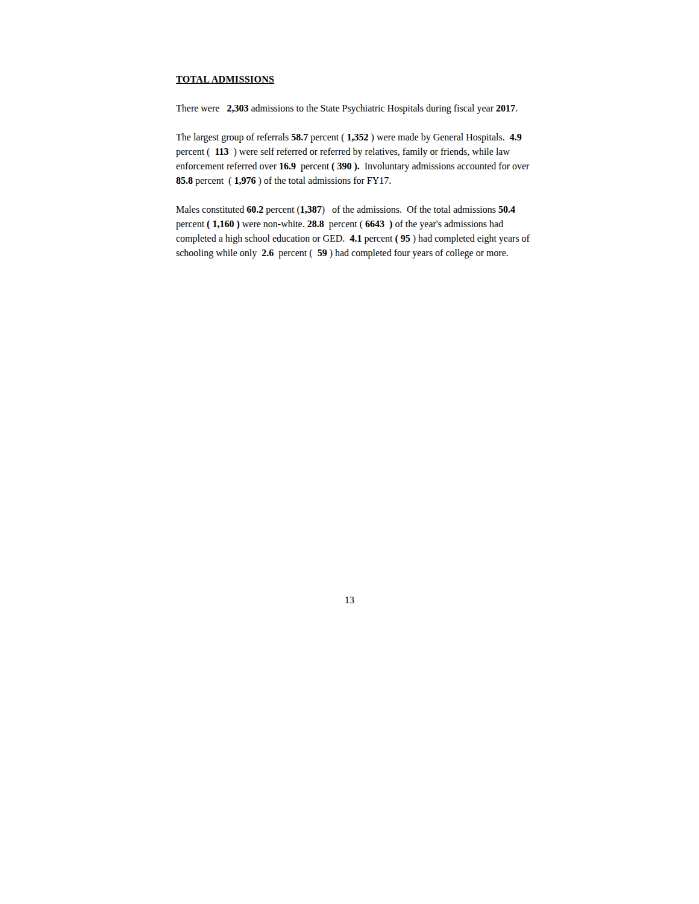TOTAL ADMISSIONS
There were 2,303 admissions to the State Psychiatric Hospitals during fiscal year 2017.
The largest group of referrals 58.7 percent ( 1,352 ) were made by General Hospitals. 4.9 percent ( 113 ) were self referred or referred by relatives, family or friends, while law enforcement referred over 16.9 percent ( 390 ). Involuntary admissions accounted for over 85.8 percent ( 1,976 ) of the total admissions for FY17.
Males constituted 60.2 percent (1,387) of the admissions. Of the total admissions 50.4 percent ( 1,160 ) were non-white. 28.8 percent ( 6643 ) of the year's admissions had completed a high school education or GED. 4.1 percent ( 95 ) had completed eight years of schooling while only 2.6 percent ( 59 ) had completed four years of college or more.
13